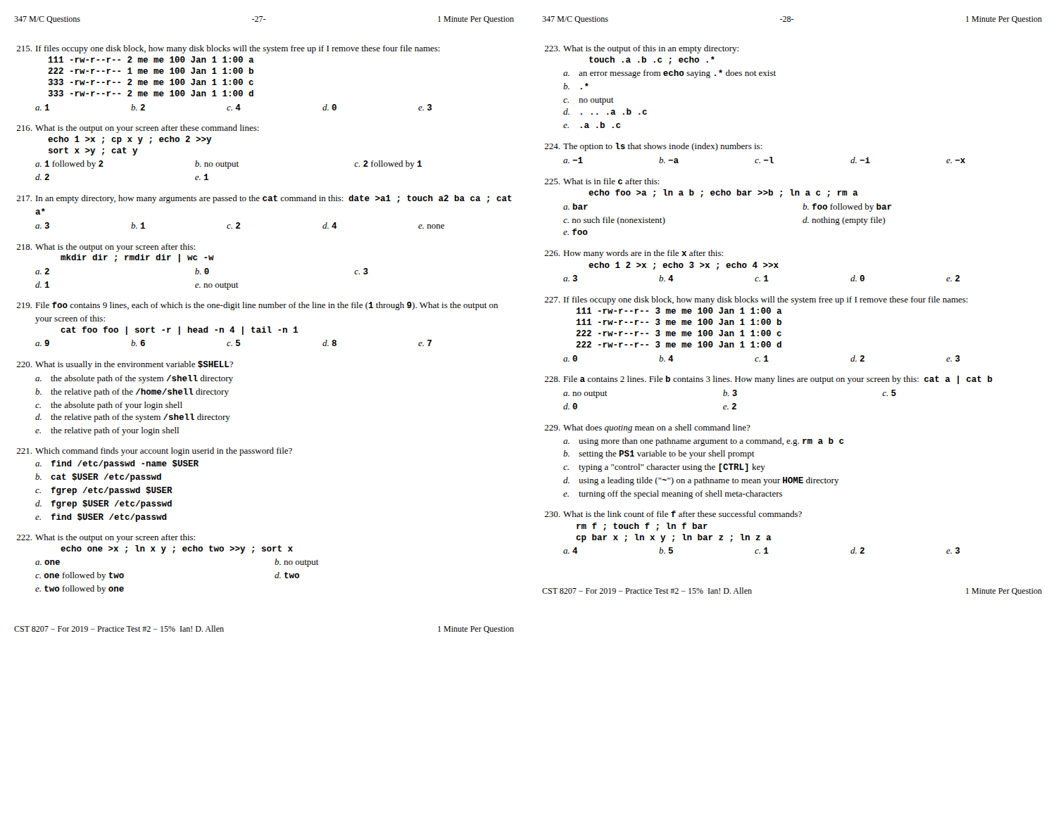347 M/C Questions -27- 1 Minute Per Question
If files occupy one disk block, how many disk blocks will the system free up if I remove these four file names:
111 -rw-r--r-- 2 me me 100 Jan 1 1:00 a 222 -rw-r--r-- 1 me me 100 Jan 1 1:00 b 333 -rw-r--r-- 2 me me 100 Jan 1 1:00 c 333 -rw-r--r-- 2 me me 100 Jan 1 1:00 d
a. 1
b. 2
c. 4
d. 0
e. 3
What is the output on your screen after these command lines:
echo 1 >x ; cp x y ; echo 2 >>y sort x >y ; cat y
a. 1 followed by 2
b. no output
c. 2 followed by 1
d. 2
e. 1
In an empty directory, how many arguments are passed to the cat command in this: date >a1 ; touch a2 ba ca ; cat a*
a. 3
b. 1
c. 2
d. 4
e. none
What is the output on your screen after this:
mkdir dir ; rmdir dir | wc -w
a. 2
b. 0
c. 3
d. 1
e. no output
File foo contains 9 lines, each of which is the one-digit line number of the line in the file (1 through 9). What is the output on your screen of this:
cat foo foo | sort -r | head -n 4 | tail -n 1
a. 9
b. 6
c. 5
d. 8
e. 7
What is usually in the environment variable $SHELL?
the absolute path of the system /shell directory
the relative path of the /home/shell directory
the absolute path of your login shell
the relative path of the system /shell directory
the relative path of your login shell
Which command finds your account login userid in the password file?
find /etc/passwd -name $USER
cat $USER /etc/passwd
fgrep /etc/passwd $USER
fgrep $USER /etc/passwd
find $USER /etc/passwd
What is the output on your screen after this:
echo one >x ; ln x y ; echo two >>y ; sort x
a. one
b. no output
c. one followed by two
d. two
e. two followed by one
CST 8207 − For 2019 − Practice Test #2 − 15% Ian! D. Allen 1 Minute Per Question
347 M/C Questions -28- 1 Minute Per Question
What is the output of this in an empty directory:
touch .a .b .c ; echo .*
an error message from echo saying .* does not exist
.*
no output
. .. .a .b .c
.a .b .c
The option to ls that shows inode (index) numbers is:
a. −1
b. −a
c. −l
d. −i
e. −x
What is in file c after this:
echo foo >a ; ln a b ; echo bar >>b ; ln a c ; rm a
a. bar
b. foo followed by bar
c. no such file (nonexistent)
d. nothing (empty file)
e. foo
How many words are in the file x after this:
echo 1 2 >x ; echo 3 >x ; echo 4 >>x
a. 3
b. 4
c. 1
d. 0
e. 2
If files occupy one disk block, how many disk blocks will the system free up if I remove these four file names:
111 -rw-r--r-- 3 me me 100 Jan 1 1:00 a 111 -rw-r--r-- 3 me me 100 Jan 1 1:00 b 222 -rw-r--r-- 3 me me 100 Jan 1 1:00 c 222 -rw-r--r-- 3 me me 100 Jan 1 1:00 d
a. 0
b. 4
c. 1
d. 2
e. 3
File a contains 2 lines. File b contains 3 lines. How many lines are output on your screen by this: cat a | cat b
a. no output
b. 3
c. 5
d. 0
e. 2
What does quoting mean on a shell command line?
using more than one pathname argument to a command, e.g. rm a b c
setting the PS1 variable to be your shell prompt
typing a "control" character using the [CTRL] key
using a leading tilde ("~") on a pathname to mean your HOME directory
turning off the special meaning of shell meta-characters
What is the link count of file f after these successful commands?
rm f ; touch f ; ln f bar cp bar x ; ln x y ; ln bar z ; ln z a
a. 4
b. 5
c. 1
d. 2
e. 3
CST 8207 − For 2019 − Practice Test #2 − 15% Ian! D. Allen 1 Minute Per Question